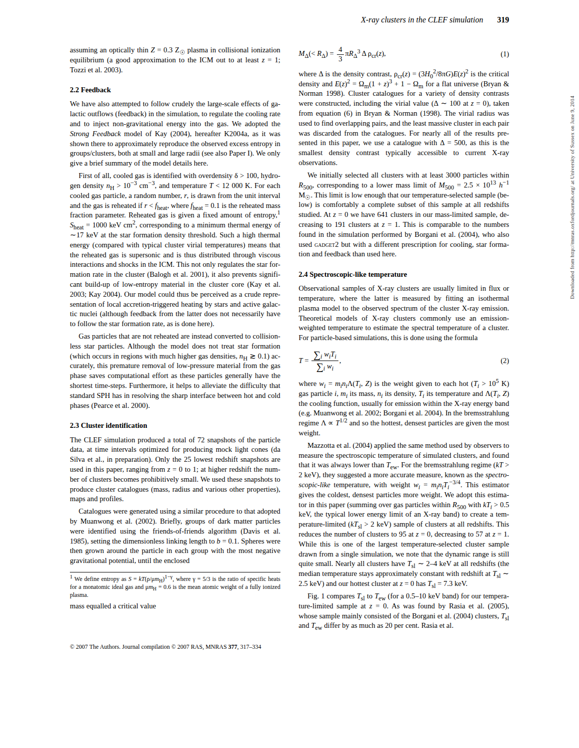X-ray clusters in the CLEF simulation 319
Downloaded from http://mnras.oxfordjournals.org/ at University of Sussex on June 9, 2014
assuming an optically thin Z = 0.3 Z☉ plasma in collisional ionization equilibrium (a good approximation to the ICM out to at least z = 1; Tozzi et al. 2003).
2.2 Feedback
We have also attempted to follow crudely the large-scale effects of galactic outflows (feedback) in the simulation, to regulate the cooling rate and to inject non-gravitational energy into the gas. We adopted the Strong Feedback model of Kay (2004), hereafter K2004a, as it was shown there to approximately reproduce the observed excess entropy in groups/clusters, both at small and large radii (see also Paper I). We only give a brief summary of the model details here.
First of all, cooled gas is identified with overdensity δ > 100, hydrogen density nH > 10−3 cm−3, and temperature T < 12 000 K. For each cooled gas particle, a random number, r, is drawn from the unit interval and the gas is reheated if r < fheat, where fheat = 0.1 is the reheated mass fraction parameter. Reheated gas is given a fixed amount of entropy,1 Sheat = 1000 keV cm2, corresponding to a minimum thermal energy of ∼17 keV at the star formation density threshold. Such a high thermal energy (compared with typical cluster virial temperatures) means that the reheated gas is supersonic and is thus distributed through viscous interactions and shocks in the ICM. This not only regulates the star formation rate in the cluster (Balogh et al. 2001), it also prevents significant build-up of low-entropy material in the cluster core (Kay et al. 2003; Kay 2004). Our model could thus be perceived as a crude representation of local accretion-triggered heating by stars and active galactic nuclei (although feedback from the latter does not necessarily have to follow the star formation rate, as is done here).
Gas particles that are not reheated are instead converted to collisionless star particles. Although the model does not treat star formation (which occurs in regions with much higher gas densities, nH ≳ 0.1) accurately, this premature removal of low-pressure material from the gas phase saves computational effort as these particles generally have the shortest time-steps. Furthermore, it helps to alleviate the difficulty that standard SPH has in resolving the sharp interface between hot and cold phases (Pearce et al. 2000).
2.3 Cluster identification
The CLEF simulation produced a total of 72 snapshots of the particle data, at time intervals optimized for producing mock light cones (da Silva et al., in preparation). Only the 25 lowest redshift snapshots are used in this paper, ranging from z = 0 to 1; at higher redshift the number of clusters becomes prohibitively small. We used these snapshots to produce cluster catalogues (mass, radius and various other properties), maps and profiles.
Catalogues were generated using a similar procedure to that adopted by Muanwong et al. (2002). Briefly, groups of dark matter particles were identified using the friends-of-friends algorithm (Davis et al. 1985), setting the dimensionless linking length to b = 0.1. Spheres were then grown around the particle in each group with the most negative gravitational potential, until the enclosed
1 We define entropy as S = kT(ρ/μmH)1−γ, where γ = 5/3 is the ratio of specific heats for a monatomic ideal gas and μmH = 0.6 is the mean atomic weight of a fully ionized plasma.
mass equalled a critical value
MΔ(< RΔ) = 43πRΔ3 Δ ρcr(z), (1)
where Δ is the density contrast, ρcr(z) = (3H02/8πG)E(z)2 is the critical density and E(z)2 = Ωm(1 + z)3 + 1 − Ωm for a flat universe (Bryan & Norman 1998). Cluster catalogues for a variety of density contrasts were constructed, including the virial value (Δ ∼ 100 at z = 0), taken from equation (6) in Bryan & Norman (1998). The virial radius was used to find overlapping pairs, and the least massive cluster in each pair was discarded from the catalogues. For nearly all of the results presented in this paper, we use a catalogue with Δ = 500, as this is the smallest density contrast typically accessible to current X-ray observations.
We initially selected all clusters with at least 3000 particles within R500, corresponding to a lower mass limit of M500 = 2.5 × 1013 h−1 M☉. This limit is low enough that our temperature-selected sample (below) is comfortably a complete subset of this sample at all redshifts studied. At z = 0 we have 641 clusters in our mass-limited sample, decreasing to 191 clusters at z = 1. This is comparable to the numbers found in the simulation performed by Borgani et al. (2004), who also used gadget2 but with a different prescription for cooling, star formation and feedback than used here.
2.4 Spectroscopic-like temperature
Observational samples of X-ray clusters are usually limited in flux or temperature, where the latter is measured by fitting an isothermal plasma model to the observed spectrum of the cluster X-ray emission. Theoretical models of X-ray clusters commonly use an emission-weighted temperature to estimate the spectral temperature of a cluster. For particle-based simulations, this is done using the formula
T = ∑i wiTi∑i wi, (2)
where wi = miniΛ(Ti, Z) is the weight given to each hot (Ti > 105 K) gas particle i, mi its mass, ni its density, Ti its temperature and Λ(Ti, Z) the cooling function, usually for emission within the X-ray energy band (e.g. Muanwong et al. 2002; Borgani et al. 2004). In the bremsstrahlung regime Λ ∝ T1/2 and so the hottest, densest particles are given the most weight.
Mazzotta et al. (2004) applied the same method used by observers to measure the spectroscopic temperature of simulated clusters, and found that it was always lower than Tew. For the bremsstrahlung regime (kT > 2 keV), they suggested a more accurate measure, known as the spectroscopic-like temperature, with weight wi = miniTi−3/4. This estimator gives the coldest, densest particles more weight. We adopt this estimator in this paper (summing over gas particles within R500 with kTi > 0.5 keV, the typical lower energy limit of an X-ray band) to create a temperature-limited (kTsl > 2 keV) sample of clusters at all redshifts. This reduces the number of clusters to 95 at z = 0, decreasing to 57 at z = 1. While this is one of the largest temperature-selected cluster sample drawn from a single simulation, we note that the dynamic range is still quite small. Nearly all clusters have Tsl ∼ 2–4 keV at all redshifts (the median temperature stays approximately constant with redshift at Tsl ∼ 2.5 keV) and our hottest cluster at z = 0 has Tsl = 7.3 keV.
Fig. 1 compares Tsl to Tew (for a 0.5–10 keV band) for our temperature-limited sample at z = 0. As was found by Rasia et al. (2005), whose sample mainly consisted of the Borgani et al. (2004) clusters, Tsl and Tew differ by as much as 20 per cent. Rasia et al.
© 2007 The Authors. Journal compilation © 2007 RAS, MNRAS 377, 317–334